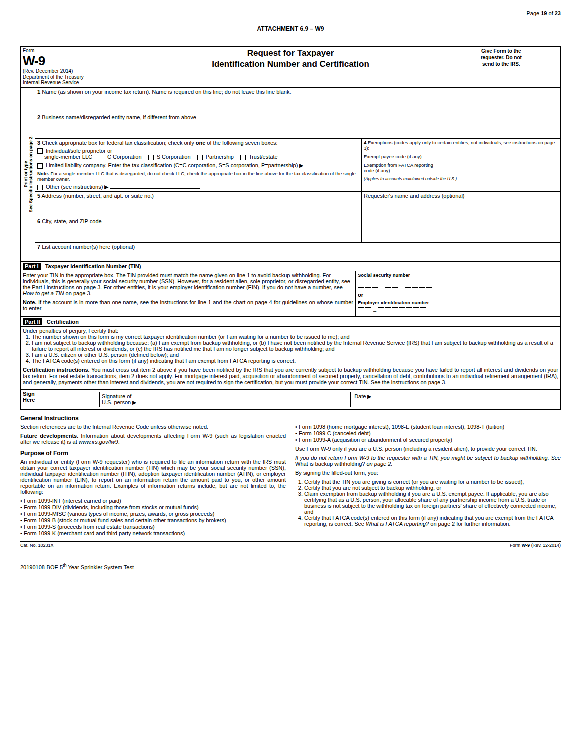Page 19 of 23
ATTACHMENT 6.9 – W9
| Form W-9 (Rev. December 2014) Department of the Treasury Internal Revenue Service | Request for Taxpayer Identification Number and Certification | Give Form to the requester. Do not send to the IRS. |
| Print or type See Specific Instructions on page 2. | 1 Name (as shown on your income tax return). Name is required on this line; do not leave this line blank. |
| 2 Business name/disregarded entity name, if different from above |
| 3 Check appropriate box for federal tax classification; check only one of the following seven boxes: Individual/sole proprietor or single-member LLC C Corporation S Corporation Partnership Trust/estate Limited liability company. Enter the tax classification (C=C corporation, S=S corporation, P=partnership) ▶ Note. For a single-member LLC that is disregarded, do not check LLC; check the appropriate box in the line above for the tax classification of the single-member owner. Other (see instructions) ▶ | 4 Exemptions (codes apply only to certain entities, not individuals; see instructions on page 3): Exempt payee code (if any) Exemption from FATCA reporting code (if any) (Applies to accounts maintained outside the U.S.) |
| 5 Address (number, street, and apt. or suite no.) | Requester's name and address (optional) |
| 6 City, state, and ZIP code | |
| 7 List account number(s) here (optional) |
| Part I Taxpayer Identification Number (TIN) |
| Enter your TIN in the appropriate box. The TIN provided must match the name given on line 1 to avoid backup withholding. For individuals, this is generally your social security number (SSN). However, for a resident alien, sole proprietor, or disregarded entity, see the Part I instructions on page 3. For other entities, it is your employer identification number (EIN). If you do not have a number, see How to get a TIN on page 3. Note. If the account is in more than one name, see the instructions for line 1 and the chart on page 4 for guidelines on whose number to enter. | Social security number – – or Employer identification number – |
| Part II Certification |
| Under penalties of perjury, I certify that: The number shown on this form is my correct taxpayer identification number (or I am waiting for a number to be issued to me); and I am not subject to backup withholding because: (a) I am exempt from backup withholding, or (b) I have not been notified by the Internal Revenue Service (IRS) that I am subject to backup withholding as a result of a failure to report all interest or dividends, or (c) the IRS has notified me that I am no longer subject to backup withholding; and I am a U.S. citizen or other U.S. person (defined below); and The FATCA code(s) entered on this form (if any) indicating that I am exempt from FATCA reporting is correct. Certification instructions. You must cross out item 2 above if you have been notified by the IRS that you are currently subject to backup withholding because you have failed to report all interest and dividends on your tax return. For real estate transactions, item 2 does not apply. For mortgage interest paid, acquisition or abandonment of secured property, cancellation of debt, contributions to an individual retirement arrangement (IRA), and generally, payments other than interest and dividends, you are not required to sign the certification, but you must provide your correct TIN. See the instructions on page 3. |
| Sign Here | / Signature of U.S. person ▶ / Date ▶ / |
General Instructions
Section references are to the Internal Revenue Code unless otherwise noted.
Future developments. Information about developments affecting Form W-9 (such as legislation enacted after we release it) is at www.irs.gov/fw9.
Purpose of Form
An individual or entity (Form W-9 requester) who is required to file an information return with the IRS must obtain your correct taxpayer identification number (TIN) which may be your social security number (SSN), individual taxpayer identification number (ITIN), adoption taxpayer identification number (ATIN), or employer identification number (EIN), to report on an information return the amount paid to you, or other amount reportable on an information return. Examples of information returns include, but are not limited to, the following:
• Form 1099-INT (interest earned or paid)
• Form 1099-DIV (dividends, including those from stocks or mutual funds)
• Form 1099-MISC (various types of income, prizes, awards, or gross proceeds)
• Form 1099-B (stock or mutual fund sales and certain other transactions by brokers)
• Form 1099-S (proceeds from real estate transactions)
• Form 1099-K (merchant card and third party network transactions)
• Form 1098 (home mortgage interest), 1098-E (student loan interest), 1098-T (tuition)
• Form 1099-C (canceled debt)
• Form 1099-A (acquisition or abandonment of secured property)
Use Form W-9 only if you are a U.S. person (including a resident alien), to provide your correct TIN.
If you do not return Form W-9 to the requester with a TIN, you might be subject to backup withholding. See What is backup withholding? on page 2.
By signing the filled-out form, you:
Certify that the TIN you are giving is correct (or you are waiting for a number to be issued),
Certify that you are not subject to backup withholding, or
Claim exemption from backup withholding if you are a U.S. exempt payee. If applicable, you are also certifying that as a U.S. person, your allocable share of any partnership income from a U.S. trade or business is not subject to the withholding tax on foreign partners' share of effectively connected income, and
Certify that FATCA code(s) entered on this form (if any) indicating that you are exempt from the FATCA reporting, is correct. See What is FATCA reporting? on page 2 for further information.
Cat. No. 10231X
Form W-9 (Rev. 12-2014)
20190108-BOE 5th Year Sprinkler System Test